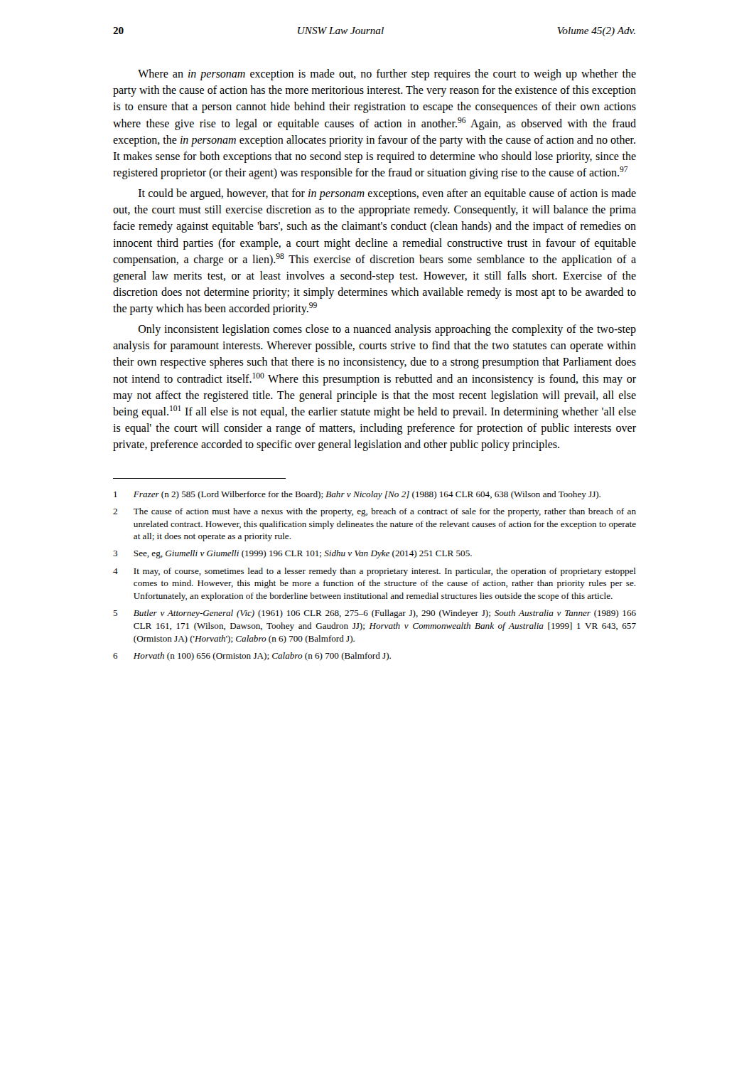20 UNSW Law Journal Volume 45(2) Adv.
Where an in personam exception is made out, no further step requires the court to weigh up whether the party with the cause of action has the more meritorious interest. The very reason for the existence of this exception is to ensure that a person cannot hide behind their registration to escape the consequences of their own actions where these give rise to legal or equitable causes of action in another.96 Again, as observed with the fraud exception, the in personam exception allocates priority in favour of the party with the cause of action and no other. It makes sense for both exceptions that no second step is required to determine who should lose priority, since the registered proprietor (or their agent) was responsible for the fraud or situation giving rise to the cause of action.97
It could be argued, however, that for in personam exceptions, even after an equitable cause of action is made out, the court must still exercise discretion as to the appropriate remedy. Consequently, it will balance the prima facie remedy against equitable 'bars', such as the claimant's conduct (clean hands) and the impact of remedies on innocent third parties (for example, a court might decline a remedial constructive trust in favour of equitable compensation, a charge or a lien).98 This exercise of discretion bears some semblance to the application of a general law merits test, or at least involves a second-step test. However, it still falls short. Exercise of the discretion does not determine priority; it simply determines which available remedy is most apt to be awarded to the party which has been accorded priority.99
Only inconsistent legislation comes close to a nuanced analysis approaching the complexity of the two-step analysis for paramount interests. Wherever possible, courts strive to find that the two statutes can operate within their own respective spheres such that there is no inconsistency, due to a strong presumption that Parliament does not intend to contradict itself.100 Where this presumption is rebutted and an inconsistency is found, this may or may not affect the registered title. The general principle is that the most recent legislation will prevail, all else being equal.101 If all else is not equal, the earlier statute might be held to prevail. In determining whether 'all else is equal' the court will consider a range of matters, including preference for protection of public interests over private, preference accorded to specific over general legislation and other public policy principles.
Frazer (n 2) 585 (Lord Wilberforce for the Board); Bahr v Nicolay [No 2] (1988) 164 CLR 604, 638 (Wilson and Toohey JJ).
The cause of action must have a nexus with the property, eg, breach of a contract of sale for the property, rather than breach of an unrelated contract. However, this qualification simply delineates the nature of the relevant causes of action for the exception to operate at all; it does not operate as a priority rule.
See, eg, Giumelli v Giumelli (1999) 196 CLR 101; Sidhu v Van Dyke (2014) 251 CLR 505.
It may, of course, sometimes lead to a lesser remedy than a proprietary interest. In particular, the operation of proprietary estoppel comes to mind. However, this might be more a function of the structure of the cause of action, rather than priority rules per se. Unfortunately, an exploration of the borderline between institutional and remedial structures lies outside the scope of this article.
Butler v Attorney-General (Vic) (1961) 106 CLR 268, 275–6 (Fullagar J), 290 (Windeyer J); South Australia v Tanner (1989) 166 CLR 161, 171 (Wilson, Dawson, Toohey and Gaudron JJ); Horvath v Commonwealth Bank of Australia [1999] 1 VR 643, 657 (Ormiston JA) ('Horvath'); Calabro (n 6) 700 (Balmford J).
Horvath (n 100) 656 (Ormiston JA); Calabro (n 6) 700 (Balmford J).